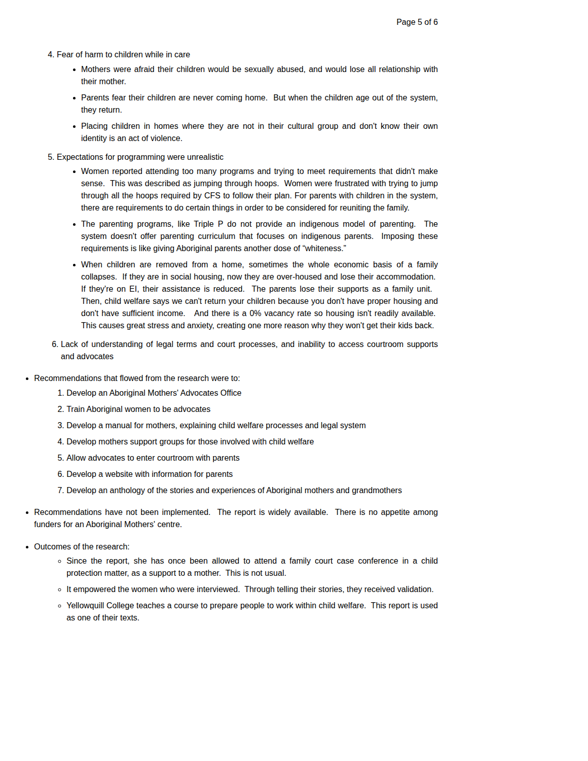Page 5 of 6
Fear of harm to children while in care
Mothers were afraid their children would be sexually abused, and would lose all relationship with their mother.
Parents fear their children are never coming home. But when the children age out of the system, they return.
Placing children in homes where they are not in their cultural group and don't know their own identity is an act of violence.
Expectations for programming were unrealistic
Women reported attending too many programs and trying to meet requirements that didn't make sense. This was described as jumping through hoops. Women were frustrated with trying to jump through all the hoops required by CFS to follow their plan. For parents with children in the system, there are requirements to do certain things in order to be considered for reuniting the family.
The parenting programs, like Triple P do not provide an indigenous model of parenting. The system doesn't offer parenting curriculum that focuses on indigenous parents. Imposing these requirements is like giving Aboriginal parents another dose of “whiteness.”
When children are removed from a home, sometimes the whole economic basis of a family collapses. If they are in social housing, now they are over-housed and lose their accommodation. If they're on EI, their assistance is reduced. The parents lose their supports as a family unit. Then, child welfare says we can't return your children because you don't have proper housing and don't have sufficient income. And there is a 0% vacancy rate so housing isn't readily available. This causes great stress and anxiety, creating one more reason why they won't get their kids back.
Lack of understanding of legal terms and court processes, and inability to access courtroom supports and advocates
Recommendations that flowed from the research were to:
Develop an Aboriginal Mothers' Advocates Office
Train Aboriginal women to be advocates
Develop a manual for mothers, explaining child welfare processes and legal system
Develop mothers support groups for those involved with child welfare
Allow advocates to enter courtroom with parents
Develop a website with information for parents
Develop an anthology of the stories and experiences of Aboriginal mothers and grandmothers
Recommendations have not been implemented. The report is widely available. There is no appetite among funders for an Aboriginal Mothers' centre.
Outcomes of the research:
Since the report, she has once been allowed to attend a family court case conference in a child protection matter, as a support to a mother. This is not usual.
It empowered the women who were interviewed. Through telling their stories, they received validation.
Yellowquill College teaches a course to prepare people to work within child welfare. This report is used as one of their texts.